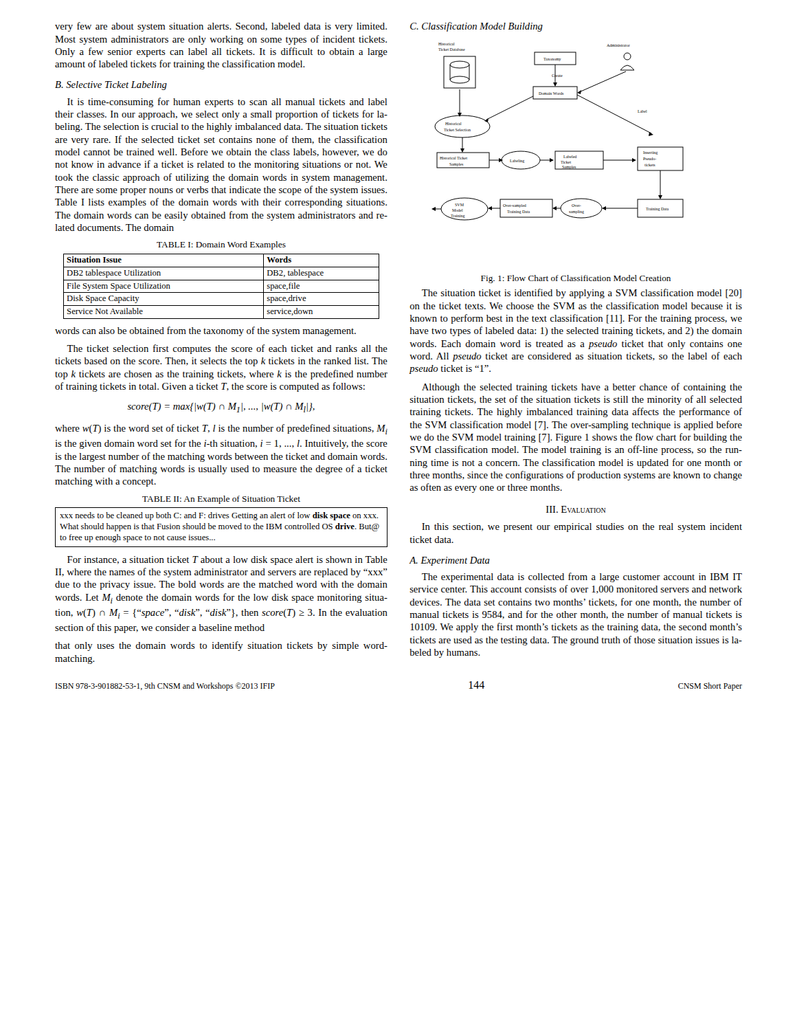very few are about system situation alerts. Second, labeled data is very limited. Most system administrators are only working on some types of incident tickets. Only a few senior experts can label all tickets. It is difficult to obtain a large amount of labeled tickets for training the classification model.
B. Selective Ticket Labeling
It is time-consuming for human experts to scan all manual tickets and label their classes. In our approach, we select only a small proportion of tickets for labeling. The selection is crucial to the highly imbalanced data. The situation tickets are very rare. If the selected ticket set contains none of them, the classification model cannot be trained well. Before we obtain the class labels, however, we do not know in advance if a ticket is related to the monitoring situations or not. We took the classic approach of utilizing the domain words in system management. There are some proper nouns or verbs that indicate the scope of the system issues. Table I lists examples of the domain words with their corresponding situations. The domain words can be easily obtained from the system administrators and related documents. The domain
TABLE I: Domain Word Examples
| Situation Issue | Words |
| --- | --- |
| DB2 tablespace Utilization | DB2, tablespace |
| File System Space Utilization | space,file |
| Disk Space Capacity | space,drive |
| Service Not Available | service,down |
words can also be obtained from the taxonomy of the system management.
The ticket selection first computes the score of each ticket and ranks all the tickets based on the score. Then, it selects the top k tickets in the ranked list. The top k tickets are chosen as the training tickets, where k is the predefined number of training tickets in total. Given a ticket T, the score is computed as follows:
score(T) = max{|w(T) ∩ M1|, ..., |w(T) ∩ Ml|},
where w(T) is the word set of ticket T, l is the number of predefined situations, Mi is the given domain word set for the i-th situation, i = 1, ..., l. Intuitively, the score is the largest number of the matching words between the ticket and domain words. The number of matching words is usually used to measure the degree of a ticket matching with a concept.
TABLE II: An Example of Situation Ticket
xxx needs to be cleaned up both C: and F: drives Getting an alert of low disk space on xxx. What should happen is that Fusion should be moved to the IBM controlled OS drive. But@ to free up enough space to not cause issues...
For instance, a situation ticket T about a low disk space alert is shown in Table II, where the names of the system administrator and servers are replaced by “xxx” due to the privacy issue. The bold words are the matched word with the domain words. Let Mi denote the domain words for the low disk space monitoring situation, w(T) ∩ Mi = {“space”, “disk”, “disk”}, then score(T) ≥ 3. In the evaluation section of this paper, we consider a baseline method
that only uses the domain words to identify situation tickets by simple word-matching.
C. Classification Model Building
Historical Ticket Database Taxonomy Administrator Create Domain Words Historical Ticket Selection Label Historical Ticket Samples Labeling Labeled Ticket Samples Inserting Pseudo- tickets SVM Model Training Over-sampled Training Data Over- sampling Training Data
Fig. 1: Flow Chart of Classification Model Creation
The situation ticket is identified by applying a SVM classification model [20] on the ticket texts. We choose the SVM as the classification model because it is known to perform best in the text classification [11]. For the training process, we have two types of labeled data: 1) the selected training tickets, and 2) the domain words. Each domain word is treated as a pseudo ticket that only contains one word. All pseudo ticket are considered as situation tickets, so the label of each pseudo ticket is “1”.
Although the selected training tickets have a better chance of containing the situation tickets, the set of the situation tickets is still the minority of all selected training tickets. The highly imbalanced training data affects the performance of the SVM classification model [7]. The over-sampling technique is applied before we do the SVM model training [7]. Figure 1 shows the flow chart for building the SVM classification model. The model training is an off-line process, so the running time is not a concern. The classification model is updated for one month or three months, since the configurations of production systems are known to change as often as every one or three months.
III. Evaluation
In this section, we present our empirical studies on the real system incident ticket data.
A. Experiment Data
The experimental data is collected from a large customer account in IBM IT service center. This account consists of over 1,000 monitored servers and network devices. The data set contains two months’ tickets, for one month, the number of manual tickets is 9584, and for the other month, the number of manual tickets is 10109. We apply the first month’s tickets as the training data, the second month’s tickets are used as the testing data. The ground truth of those situation issues is labeled by humans.
ISBN 978-3-901882-53-1, 9th CNSM and Workshops ©2013 IFIP 144 CNSM Short Paper